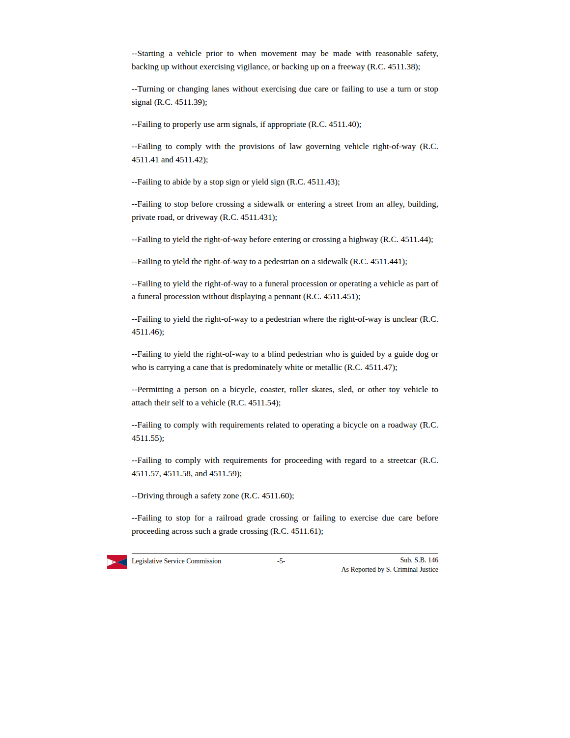--Starting a vehicle prior to when movement may be made with reasonable safety, backing up without exercising vigilance, or backing up on a freeway (R.C. 4511.38);
--Turning or changing lanes without exercising due care or failing to use a turn or stop signal (R.C. 4511.39);
--Failing to properly use arm signals, if appropriate (R.C. 4511.40);
--Failing to comply with the provisions of law governing vehicle right-of-way (R.C. 4511.41 and 4511.42);
--Failing to abide by a stop sign or yield sign (R.C. 4511.43);
--Failing to stop before crossing a sidewalk or entering a street from an alley, building, private road, or driveway (R.C. 4511.431);
--Failing to yield the right-of-way before entering or crossing a highway (R.C. 4511.44);
--Failing to yield the right-of-way to a pedestrian on a sidewalk (R.C. 4511.441);
--Failing to yield the right-of-way to a funeral procession or operating a vehicle as part of a funeral procession without displaying a pennant (R.C. 4511.451);
--Failing to yield the right-of-way to a pedestrian where the right-of-way is unclear (R.C. 4511.46);
--Failing to yield the right-of-way to a blind pedestrian who is guided by a guide dog or who is carrying a cane that is predominately white or metallic (R.C. 4511.47);
--Permitting a person on a bicycle, coaster, roller skates, sled, or other toy vehicle to attach their self to a vehicle (R.C. 4511.54);
--Failing to comply with requirements related to operating a bicycle on a roadway (R.C. 4511.55);
--Failing to comply with requirements for proceeding with regard to a streetcar (R.C. 4511.57, 4511.58, and 4511.59);
--Driving through a safety zone (R.C. 4511.60);
--Failing to stop for a railroad grade crossing or failing to exercise due care before proceeding across such a grade crossing (R.C. 4511.61);
Legislative Service Commission
-5-
Sub. S.B. 146
As Reported by S. Criminal Justice